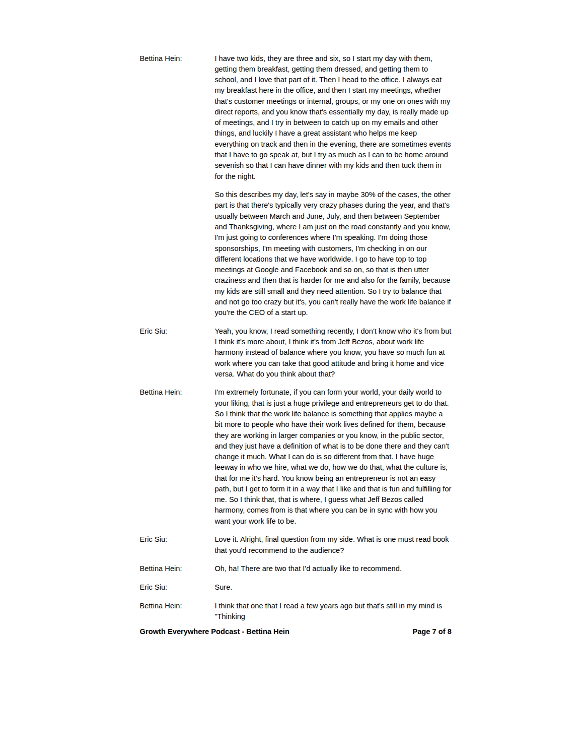| Bettina Hein: | I have two kids, they are three and six, so I start my day with them, getting them breakfast, getting them dressed, and getting them to school, and I love that part of it. Then I head to the office. I always eat my breakfast here in the office, and then I start my meetings, whether that's customer meetings or internal, groups, or my one on ones with my direct reports, and you know that's essentially my day, is really made up of meetings, and I try in between to catch up on my emails and other things, and luckily I have a great assistant who helps me keep everything on track and then in the evening, there are sometimes events that I have to go speak at, but I try as much as I can to be home around sevenish so that I can have dinner with my kids and then tuck them in for the night. So this describes my day, let's say in maybe 30% of the cases, the other part is that there's typically very crazy phases during the year, and that's usually between March and June, July, and then between September and Thanksgiving, where I am just on the road constantly and you know, I'm just going to conferences where I'm speaking. I'm doing those sponsorships, I'm meeting with customers, I'm checking in on our different locations that we have worldwide. I go to have top to top meetings at Google and Facebook and so on, so that is then utter craziness and then that is harder for me and also for the family, because my kids are still small and they need attention. So I try to balance that and not go too crazy but it's, you can't really have the work life balance if you're the CEO of a start up. |
| Eric Siu: | Yeah, you know, I read something recently, I don't know who it's from but I think it's more about, I think it's from Jeff Bezos, about work life harmony instead of balance where you know, you have so much fun at work where you can take that good attitude and bring it home and vice versa. What do you think about that? |
| Bettina Hein: | I'm extremely fortunate, if you can form your world, your daily world to your liking, that is just a huge privilege and entrepreneurs get to do that. So I think that the work life balance is something that applies maybe a bit more to people who have their work lives defined for them, because they are working in larger companies or you know, in the public sector, and they just have a definition of what is to be done there and they can't change it much. What I can do is so different from that. I have huge leeway in who we hire, what we do, how we do that, what the culture is, that for me it's hard. You know being an entrepreneur is not an easy path, but I get to form it in a way that I like and that is fun and fulfilling for me. So I think that, that is where, I guess what Jeff Bezos called harmony, comes from is that where you can be in sync with how you want your work life to be. |
| Eric Siu: | Love it. Alright, final question from my side. What is one must read book that you'd recommend to the audience? |
| Bettina Hein: | Oh, ha! There are two that I'd actually like to recommend. |
| Eric Siu: | Sure. |
| Bettina Hein: | I think that one that I read a few years ago but that's still in my mind is "Thinking |
Growth Everywhere Podcast - Bettina Hein Page 7 of 8